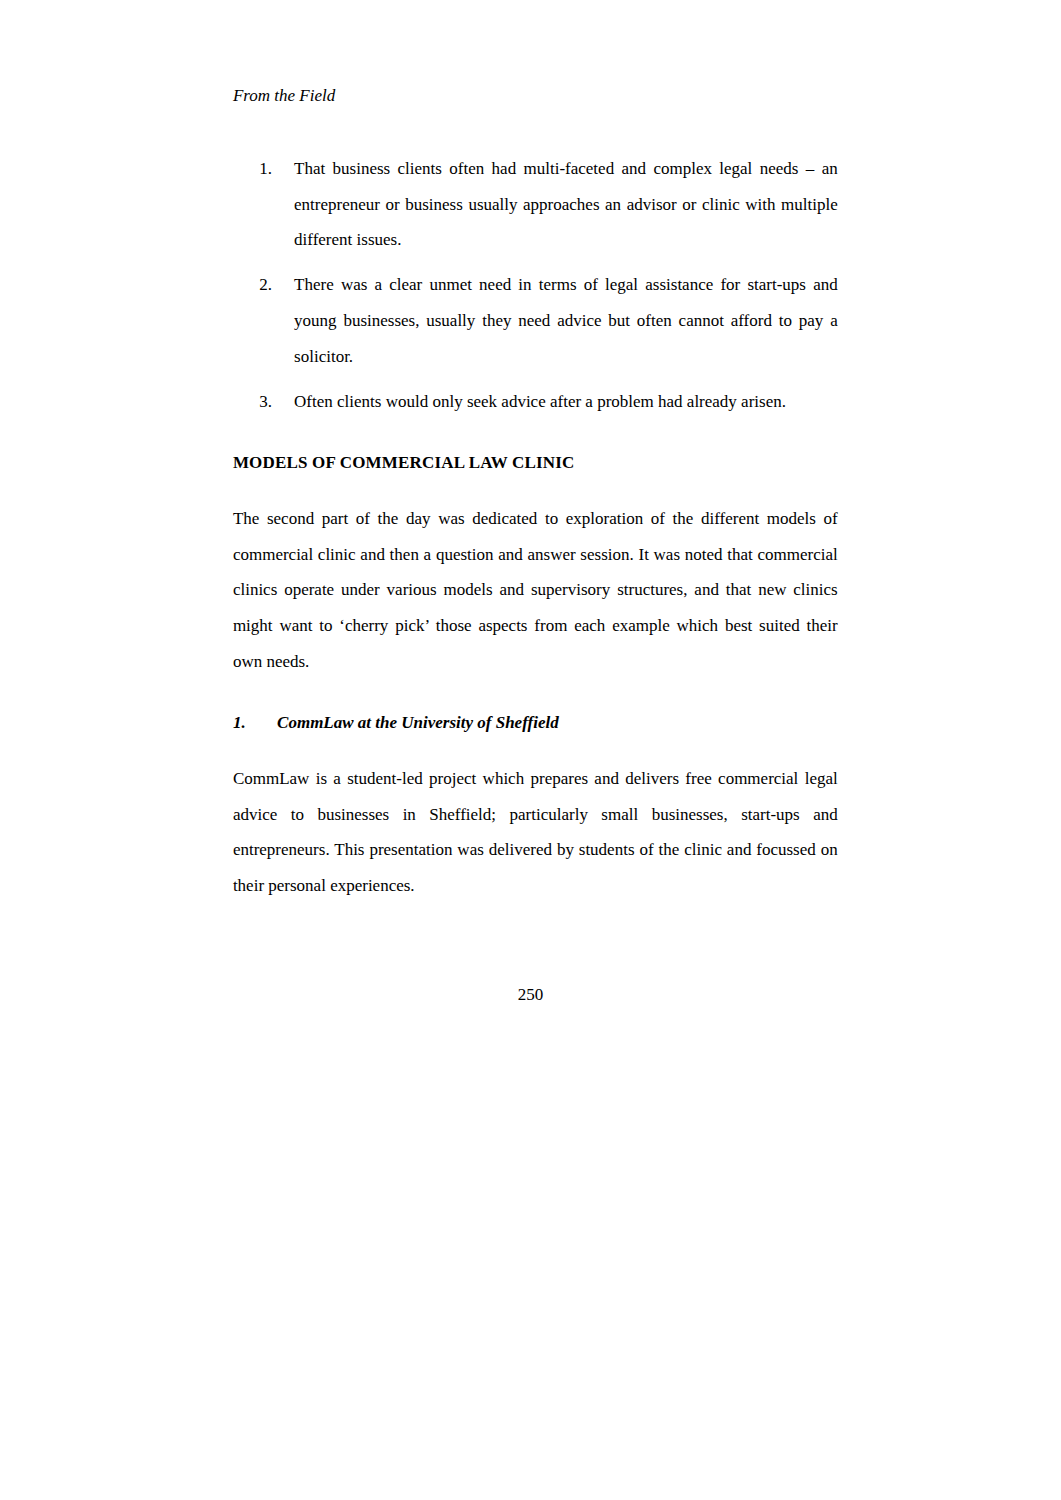From the Field
That business clients often had multi-faceted and complex legal needs – an entrepreneur or business usually approaches an advisor or clinic with multiple different issues.
There was a clear unmet need in terms of legal assistance for start-ups and young businesses, usually they need advice but often cannot afford to pay a solicitor.
Often clients would only seek advice after a problem had already arisen.
Models of Commercial Law Clinic
The second part of the day was dedicated to exploration of the different models of commercial clinic and then a question and answer session. It was noted that commercial clinics operate under various models and supervisory structures, and that new clinics might want to ‘cherry pick’ those aspects from each example which best suited their own needs.
1. CommLaw at the University of Sheffield
CommLaw is a student-led project which prepares and delivers free commercial legal advice to businesses in Sheffield; particularly small businesses, start-ups and entrepreneurs. This presentation was delivered by students of the clinic and focussed on their personal experiences.
250